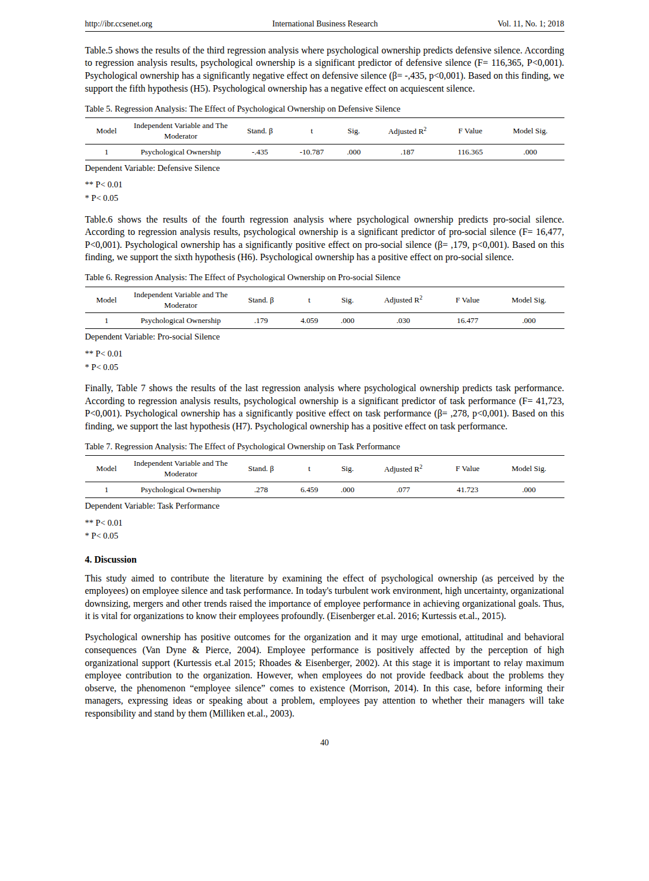http://ibr.ccsenet.org
International Business Research
Vol. 11, No. 1; 2018
Table.5 shows the results of the third regression analysis where psychological ownership predicts defensive silence. According to regression analysis results, psychological ownership is a significant predictor of defensive silence (F= 116,365, P<0,001). Psychological ownership has a significantly negative effect on defensive silence (β= -,435, p<0,001). Based on this finding, we support the fifth hypothesis (H5). Psychological ownership has a negative effect on acquiescent silence.
Table 5. Regression Analysis: The Effect of Psychological Ownership on Defensive Silence
| Model | Independent Variable and The Moderator | Stand. β | t | Sig. | Adjusted R 2 | F Value | Model Sig. |
| --- | --- | --- | --- | --- | --- | --- | --- |
| 1 | Psychological Ownership | -.435 | -10.787 | .000 | .187 | 116.365 | .000 |
Dependent Variable: Defensive Silence
** P< 0.01
* P< 0.05
Table.6 shows the results of the fourth regression analysis where psychological ownership predicts pro-social silence. According to regression analysis results, psychological ownership is a significant predictor of pro-social silence (F= 16,477, P<0,001). Psychological ownership has a significantly positive effect on pro-social silence (β= ,179, p<0,001). Based on this finding, we support the sixth hypothesis (H6). Psychological ownership has a positive effect on pro-social silence.
Table 6. Regression Analysis: The Effect of Psychological Ownership on Pro-social Silence
| Model | Independent Variable and The Moderator | Stand. β | t | Sig. | Adjusted R 2 | F Value | Model Sig. |
| --- | --- | --- | --- | --- | --- | --- | --- |
| 1 | Psychological Ownership | .179 | 4.059 | .000 | .030 | 16.477 | .000 |
Dependent Variable: Pro-social Silence
** P< 0.01
* P< 0.05
Finally, Table 7 shows the results of the last regression analysis where psychological ownership predicts task performance. According to regression analysis results, psychological ownership is a significant predictor of task performance (F= 41,723, P<0,001). Psychological ownership has a significantly positive effect on task performance (β= ,278, p<0,001). Based on this finding, we support the last hypothesis (H7). Psychological ownership has a positive effect on task performance.
Table 7. Regression Analysis: The Effect of Psychological Ownership on Task Performance
| Model | Independent Variable and The Moderator | Stand. β | t | Sig. | Adjusted R 2 | F Value | Model Sig. |
| --- | --- | --- | --- | --- | --- | --- | --- |
| 1 | Psychological Ownership | .278 | 6.459 | .000 | .077 | 41.723 | .000 |
Dependent Variable: Task Performance
** P< 0.01
* P< 0.05
4. Discussion
This study aimed to contribute the literature by examining the effect of psychological ownership (as perceived by the employees) on employee silence and task performance. In today's turbulent work environment, high uncertainty, organizational downsizing, mergers and other trends raised the importance of employee performance in achieving organizational goals. Thus, it is vital for organizations to know their employees profoundly. (Eisenberger et.al. 2016; Kurtessis et.al., 2015).
Psychological ownership has positive outcomes for the organization and it may urge emotional, attitudinal and behavioral consequences (Van Dyne & Pierce, 2004). Employee performance is positively affected by the perception of high organizational support (Kurtessis et.al 2015; Rhoades & Eisenberger, 2002). At this stage it is important to relay maximum employee contribution to the organization. However, when employees do not provide feedback about the problems they observe, the phenomenon “employee silence” comes to existence (Morrison, 2014). In this case, before informing their managers, expressing ideas or speaking about a problem, employees pay attention to whether their managers will take responsibility and stand by them (Milliken et.al., 2003).
40